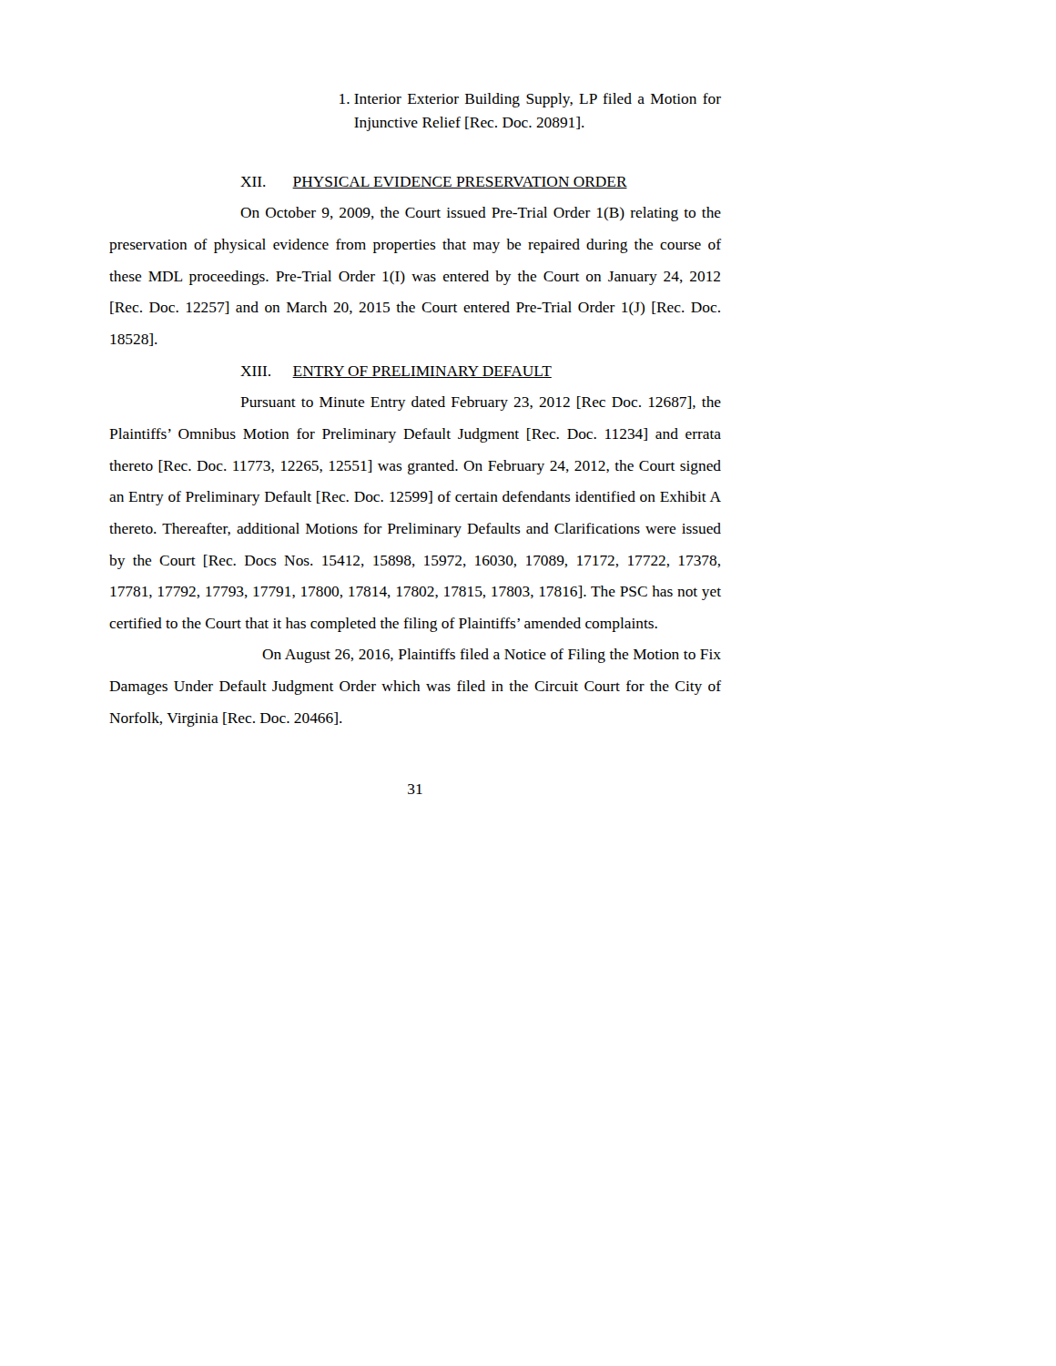Interior Exterior Building Supply, LP filed a Motion for Injunctive Relief [Rec. Doc. 20891].
XII. PHYSICAL EVIDENCE PRESERVATION ORDER
On October 9, 2009, the Court issued Pre-Trial Order 1(B) relating to the preservation of physical evidence from properties that may be repaired during the course of these MDL proceedings. Pre-Trial Order 1(I) was entered by the Court on January 24, 2012 [Rec. Doc. 12257] and on March 20, 2015 the Court entered Pre-Trial Order 1(J) [Rec. Doc. 18528].
XIII. ENTRY OF PRELIMINARY DEFAULT
Pursuant to Minute Entry dated February 23, 2012 [Rec Doc. 12687], the Plaintiffs’ Omnibus Motion for Preliminary Default Judgment [Rec. Doc. 11234] and errata thereto [Rec. Doc. 11773, 12265, 12551] was granted. On February 24, 2012, the Court signed an Entry of Preliminary Default [Rec. Doc. 12599] of certain defendants identified on Exhibit A thereto. Thereafter, additional Motions for Preliminary Defaults and Clarifications were issued by the Court [Rec. Docs Nos. 15412, 15898, 15972, 16030, 17089, 17172, 17722, 17378, 17781, 17792, 17793, 17791, 17800, 17814, 17802, 17815, 17803, 17816]. The PSC has not yet certified to the Court that it has completed the filing of Plaintiffs’ amended complaints.
On August 26, 2016, Plaintiffs filed a Notice of Filing the Motion to Fix Damages Under Default Judgment Order which was filed in the Circuit Court for the City of Norfolk, Virginia [Rec. Doc. 20466].
31